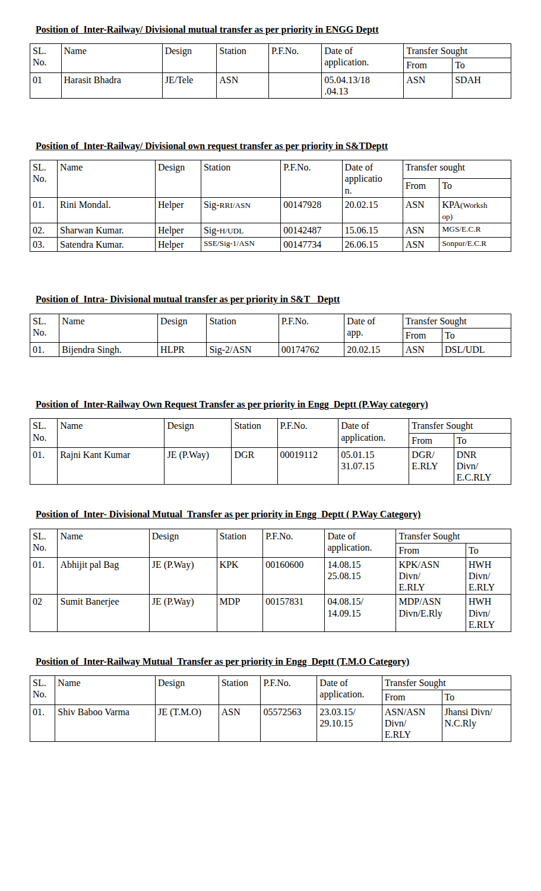Position of Inter-Railway/ Divisional mutual transfer as per priority in ENGG Deptt
| SL. No. | Name | Design | Station | P.F.No. | Date of application. | Transfer Sought |
| From | To |
| 01 | Harasit Bhadra | JE/Tele | ASN | | 05.04.13/18 .04.13 | ASN | SDAH |
Position of Inter-Railway/ Divisional own request transfer as per priority in S&TDeptt
| SL. No. | Name | Design | Station | P.F.No. | Date of applicatio n. | Transfer sought |
| From | To |
| 01. | Rini Mondal. | Helper | Sig- RRI/ASN | 00147928 | 20.02.15 | ASN | KPA (Worksh op) |
| 02. | Sharwan Kumar. | Helper | Sig- H/UDL | 00142487 | 15.06.15 | ASN | MGS/E.C.R |
| 03. | Satendra Kumar. | Helper | SSE/Sig-1/ASN | 00147734 | 26.06.15 | ASN | Sonpur/E.C.R |
Position of Intra- Divisional mutual transfer as per priority in S&T Deptt
| SL. No. | Name | Design | Station | P.F.No. | Date of app. | Transfer Sought |
| From | To |
| 01. | Bijendra Singh. | HLPR | Sig-2/ASN | 00174762 | 20.02.15 | ASN | DSL/UDL |
Position of Inter-Railway Own Request Transfer as per priority in Engg Deptt (P.Way category)
| SL. No. | Name | Design | Station | P.F.No. | Date of application. | Transfer Sought |
| From | To |
| 01. | Rajni Kant Kumar | JE (P.Way) | DGR | 00019112 | 05.01.15 31.07.15 | DGR/ E.RLY | DNR Divn/ E.C.RLY |
Position of Inter- Divisional Mutual Transfer as per priority in Engg Deptt ( P.Way Category)
| SL. No. | Name | Design | Station | P.F.No. | Date of application. | Transfer Sought |
| From | To |
| 01. | Abhijit pal Bag | JE (P.Way) | KPK | 00160600 | 14.08.15 25.08.15 | KPK/ASN Divn/ E.RLY | HWH Divn/ E.RLY |
| 02 | Sumit Banerjee | JE (P.Way) | MDP | 00157831 | 04.08.15/ 14.09.15 | MDP/ASN Divn/E.Rly | HWH Divn/ E.RLY |
Position of Inter-Railway Mutual Transfer as per priority in Engg Deptt (T.M.O Category)
| SL. No. | Name | Design | Station | P.F.No. | Date of application. | Transfer Sought |
| From | To |
| 01. | Shiv Baboo Varma | JE (T.M.O) | ASN | 05572563 | 23.03.15/ 29.10.15 | ASN/ASN Divn/ E.RLY | Jhansi Divn/ N.C.Rly |